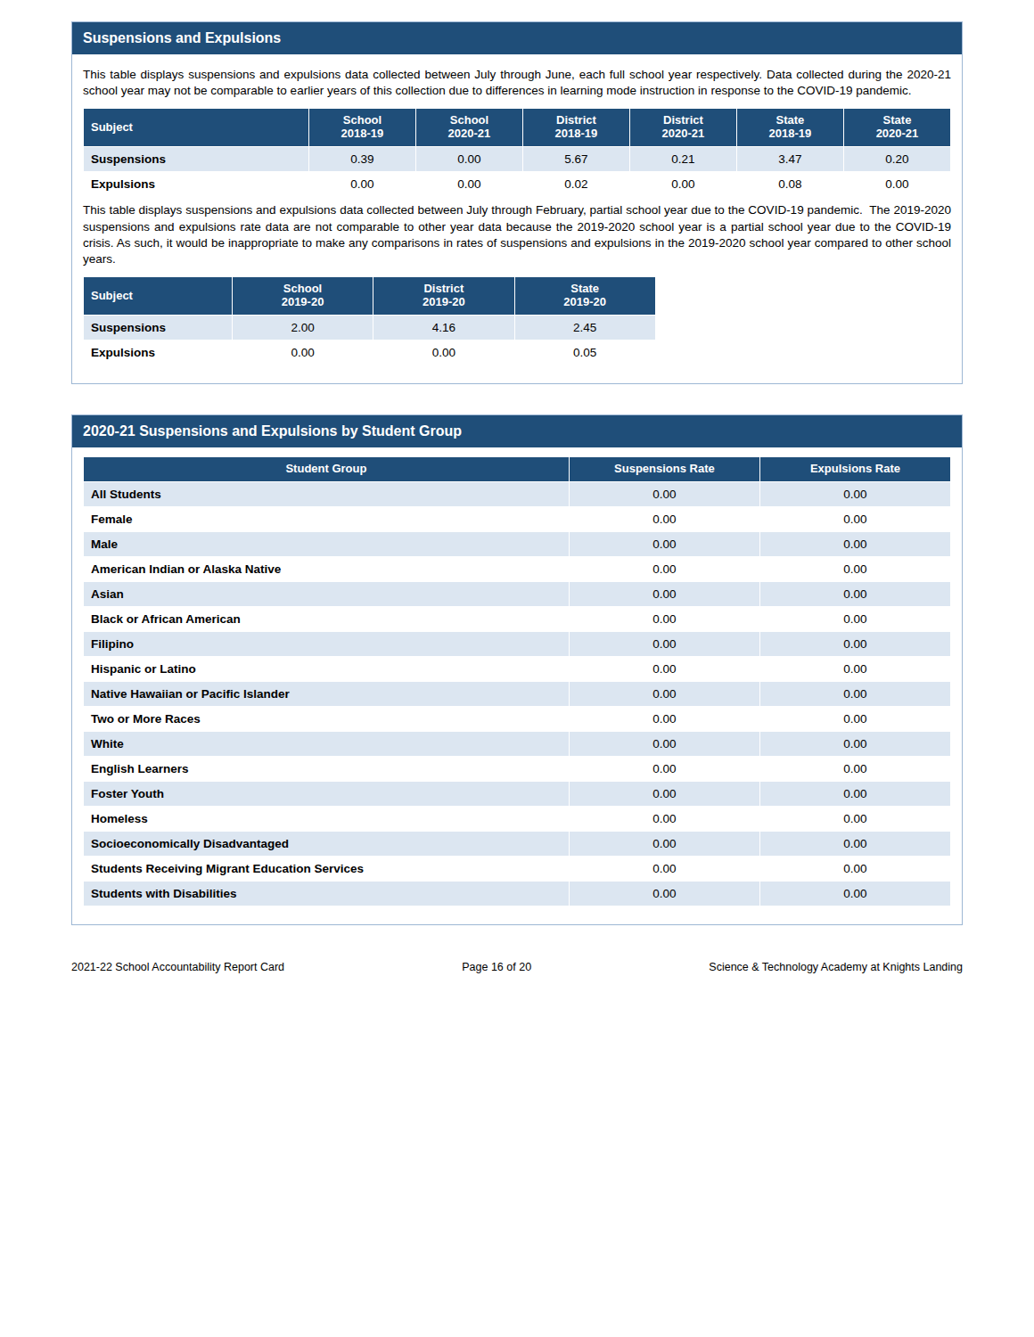Suspensions and Expulsions
This table displays suspensions and expulsions data collected between July through June, each full school year respectively. Data collected during the 2020-21 school year may not be comparable to earlier years of this collection due to differences in learning mode instruction in response to the COVID-19 pandemic.
| Subject | School 2018-19 | School 2020-21 | District 2018-19 | District 2020-21 | State 2018-19 | State 2020-21 |
| --- | --- | --- | --- | --- | --- | --- |
| Suspensions | 0.39 | 0.00 | 5.67 | 0.21 | 3.47 | 0.20 |
| Expulsions | 0.00 | 0.00 | 0.02 | 0.00 | 0.08 | 0.00 |
This table displays suspensions and expulsions data collected between July through February, partial school year due to the COVID-19 pandemic. The 2019-2020 suspensions and expulsions rate data are not comparable to other year data because the 2019-2020 school year is a partial school year due to the COVID-19 crisis. As such, it would be inappropriate to make any comparisons in rates of suspensions and expulsions in the 2019-2020 school year compared to other school years.
| Subject | School 2019-20 | District 2019-20 | State 2019-20 |
| --- | --- | --- | --- |
| Suspensions | 2.00 | 4.16 | 2.45 |
| Expulsions | 0.00 | 0.00 | 0.05 |
2020-21 Suspensions and Expulsions by Student Group
| Student Group | Suspensions Rate | Expulsions Rate |
| --- | --- | --- |
| All Students | 0.00 | 0.00 |
| Female | 0.00 | 0.00 |
| Male | 0.00 | 0.00 |
| American Indian or Alaska Native | 0.00 | 0.00 |
| Asian | 0.00 | 0.00 |
| Black or African American | 0.00 | 0.00 |
| Filipino | 0.00 | 0.00 |
| Hispanic or Latino | 0.00 | 0.00 |
| Native Hawaiian or Pacific Islander | 0.00 | 0.00 |
| Two or More Races | 0.00 | 0.00 |
| White | 0.00 | 0.00 |
| English Learners | 0.00 | 0.00 |
| Foster Youth | 0.00 | 0.00 |
| Homeless | 0.00 | 0.00 |
| Socioeconomically Disadvantaged | 0.00 | 0.00 |
| Students Receiving Migrant Education Services | 0.00 | 0.00 |
| Students with Disabilities | 0.00 | 0.00 |
2021-22 School Accountability Report Card
Page 16 of 20
Science & Technology Academy at Knights Landing